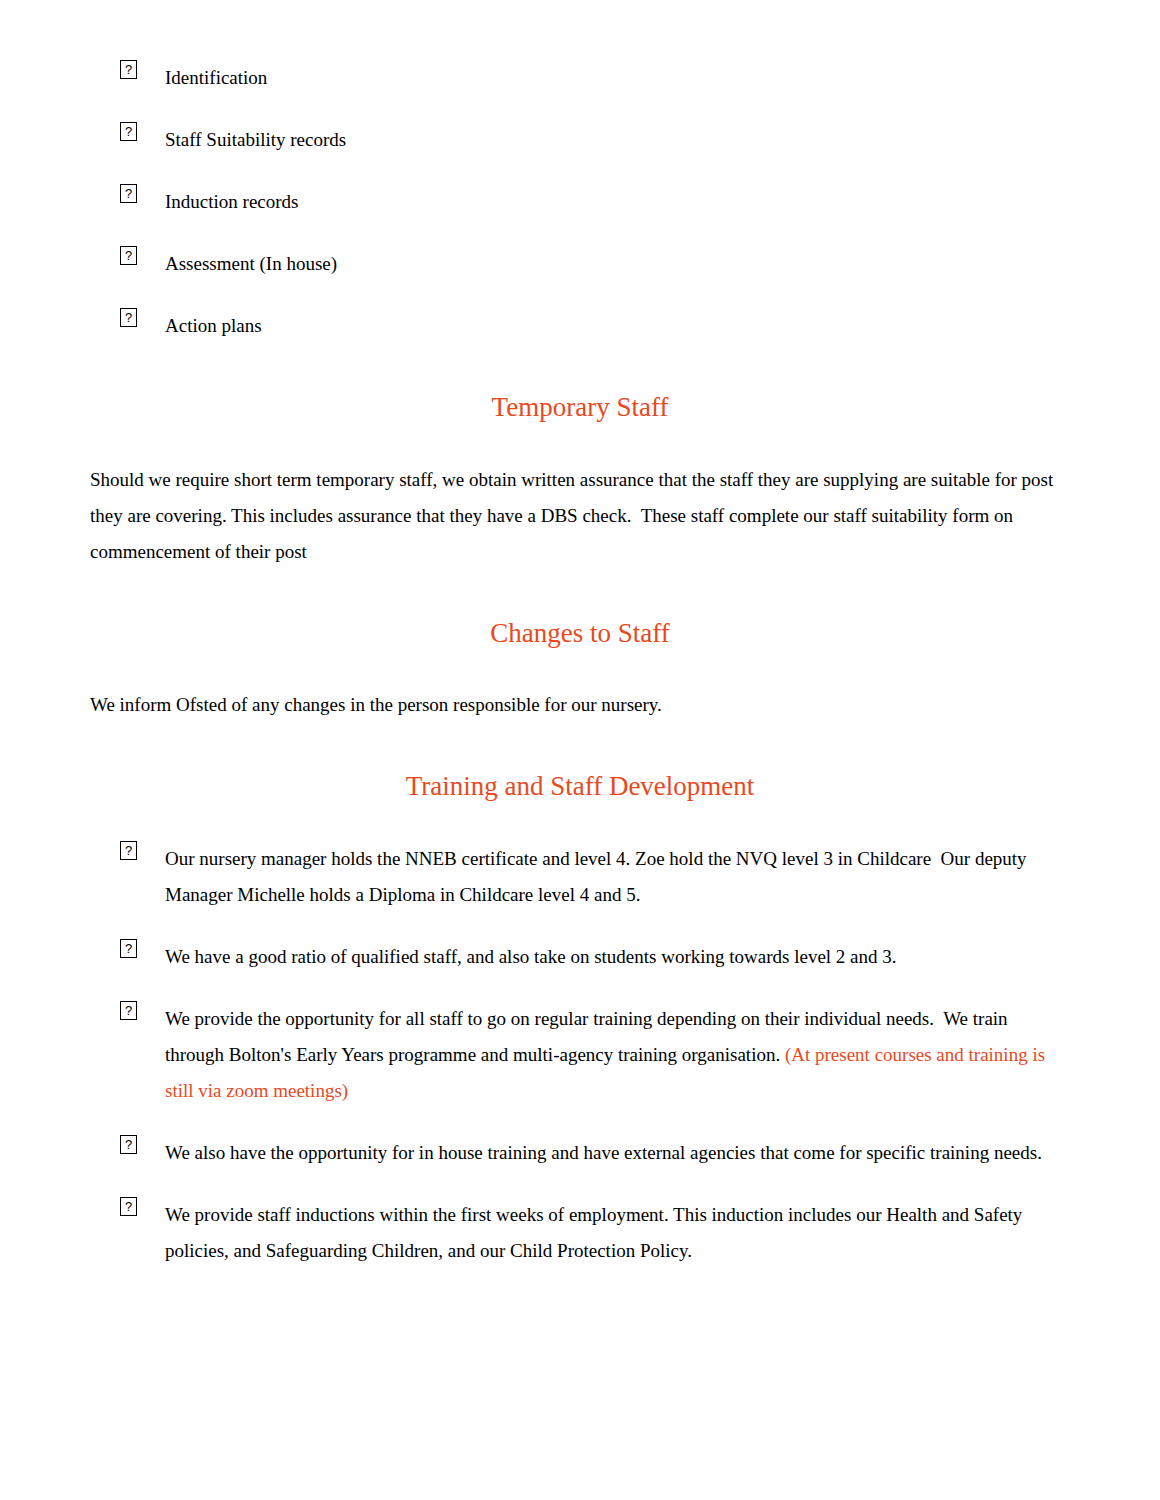Identification
Staff Suitability records
Induction records
Assessment (In house)
Action plans
Temporary Staff
Should we require short term temporary staff, we obtain written assurance that the staff they are supplying are suitable for post they are covering. This includes assurance that they have a DBS check. These staff complete our staff suitability form on commencement of their post
Changes to Staff
We inform Ofsted of any changes in the person responsible for our nursery.
Training and Staff Development
Our nursery manager holds the NNEB certificate and level 4. Zoe hold the NVQ level 3 in Childcare Our deputy Manager Michelle holds a Diploma in Childcare level 4 and 5.
We have a good ratio of qualified staff, and also take on students working towards level 2 and 3.
We provide the opportunity for all staff to go on regular training depending on their individual needs. We train through Bolton's Early Years programme and multi-agency training organisation. (At present courses and training is still via zoom meetings)
We also have the opportunity for in house training and have external agencies that come for specific training needs.
We provide staff inductions within the first weeks of employment. This induction includes our Health and Safety policies, and Safeguarding Children, and our Child Protection Policy.